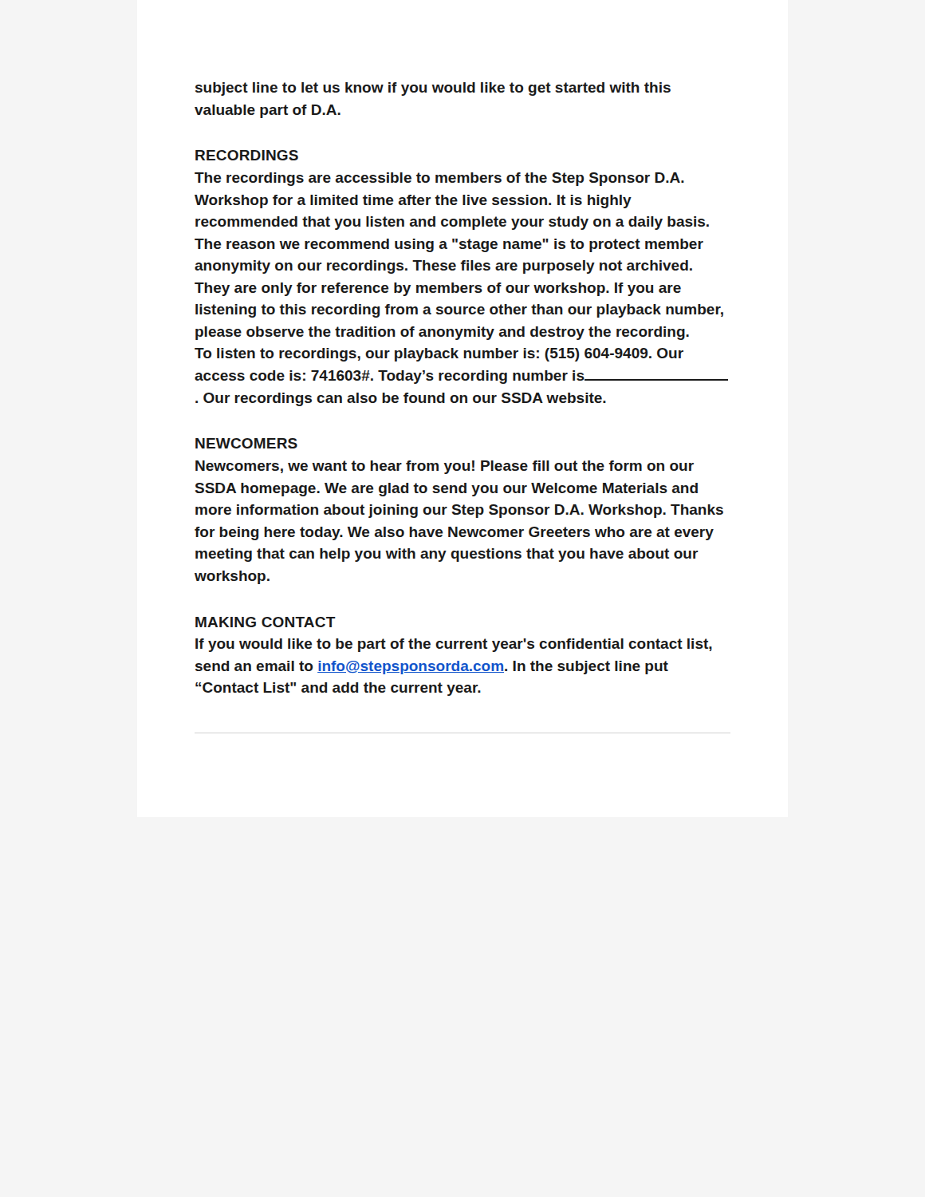subject line to let us know if you would like to get started with this valuable part of D.A.
Recordings
The recordings are accessible to members of the Step Sponsor D.A. Workshop for a limited time after the live session. It is highly recommended that you listen and complete your study on a daily basis.
The reason we recommend using a "stage name" is to protect member anonymity on our recordings. These files are purposely not archived. They are only for reference by members of our workshop. If you are listening to this recording from a source other than our playback number, please observe the tradition of anonymity and destroy the recording.
To listen to recordings, our playback number is: (515) 604-9409. Our access code is: 741603#. Today’s recording number is . Our recordings can also be found on our SSDA website.
Newcomers
Newcomers, we want to hear from you! Please fill out the form on our SSDA homepage. We are glad to send you our Welcome Materials and more information about joining our Step Sponsor D.A. Workshop. Thanks for being here today. We also have Newcomer Greeters who are at every meeting that can help you with any questions that you have about our workshop.
Making Contact
If you would like to be part of the current year's confidential contact list, send an email to info@stepsponsorda.com. In the subject line put “Contact List" and add the current year.